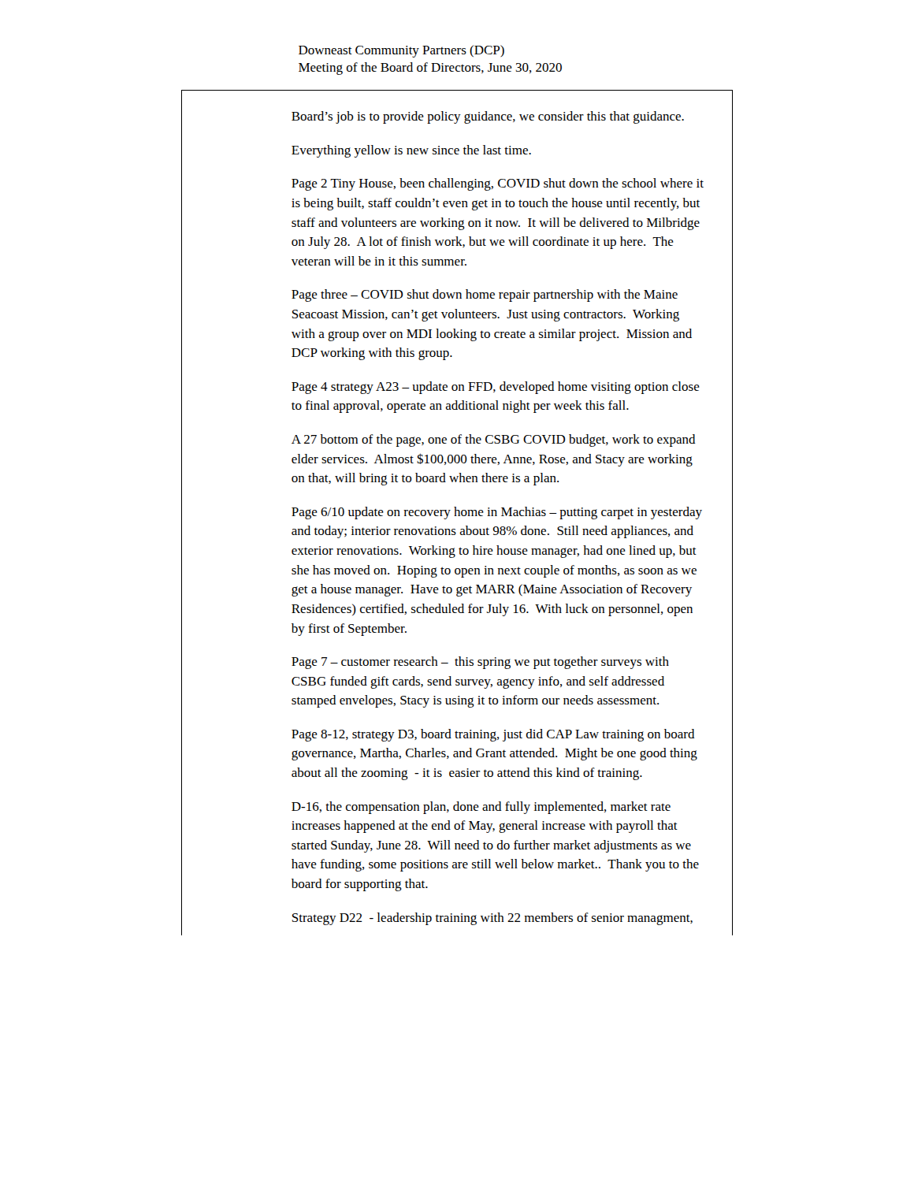Downeast Community Partners (DCP)
Meeting of the Board of Directors, June 30, 2020
Board’s job is to provide policy guidance, we consider this that guidance.
Everything yellow is new since the last time.
Page 2 Tiny House, been challenging, COVID shut down the school where it is being built, staff couldn’t even get in to touch the house until recently, but staff and volunteers are working on it now. It will be delivered to Milbridge on July 28. A lot of finish work, but we will coordinate it up here. The veteran will be in it this summer.
Page three – COVID shut down home repair partnership with the Maine Seacoast Mission, can’t get volunteers. Just using contractors. Working with a group over on MDI looking to create a similar project. Mission and DCP working with this group.
Page 4 strategy A23 – update on FFD, developed home visiting option close to final approval, operate an additional night per week this fall.
A 27 bottom of the page, one of the CSBG COVID budget, work to expand elder services. Almost $100,000 there, Anne, Rose, and Stacy are working on that, will bring it to board when there is a plan.
Page 6/10 update on recovery home in Machias – putting carpet in yesterday and today; interior renovations about 98% done. Still need appliances, and exterior renovations. Working to hire house manager, had one lined up, but she has moved on. Hoping to open in next couple of months, as soon as we get a house manager. Have to get MARR (Maine Association of Recovery Residences) certified, scheduled for July 16. With luck on personnel, open by first of September.
Page 7 – customer research – this spring we put together surveys with CSBG funded gift cards, send survey, agency info, and self addressed stamped envelopes, Stacy is using it to inform our needs assessment.
Page 8-12, strategy D3, board training, just did CAP Law training on board governance, Martha, Charles, and Grant attended. Might be one good thing about all the zooming - it is easier to attend this kind of training.
D-16, the compensation plan, done and fully implemented, market rate increases happened at the end of May, general increase with payroll that started Sunday, June 28. Will need to do further market adjustments as we have funding, some positions are still well below market.. Thank you to the board for supporting that.
Strategy D22 - leadership training with 22 members of senior managment,